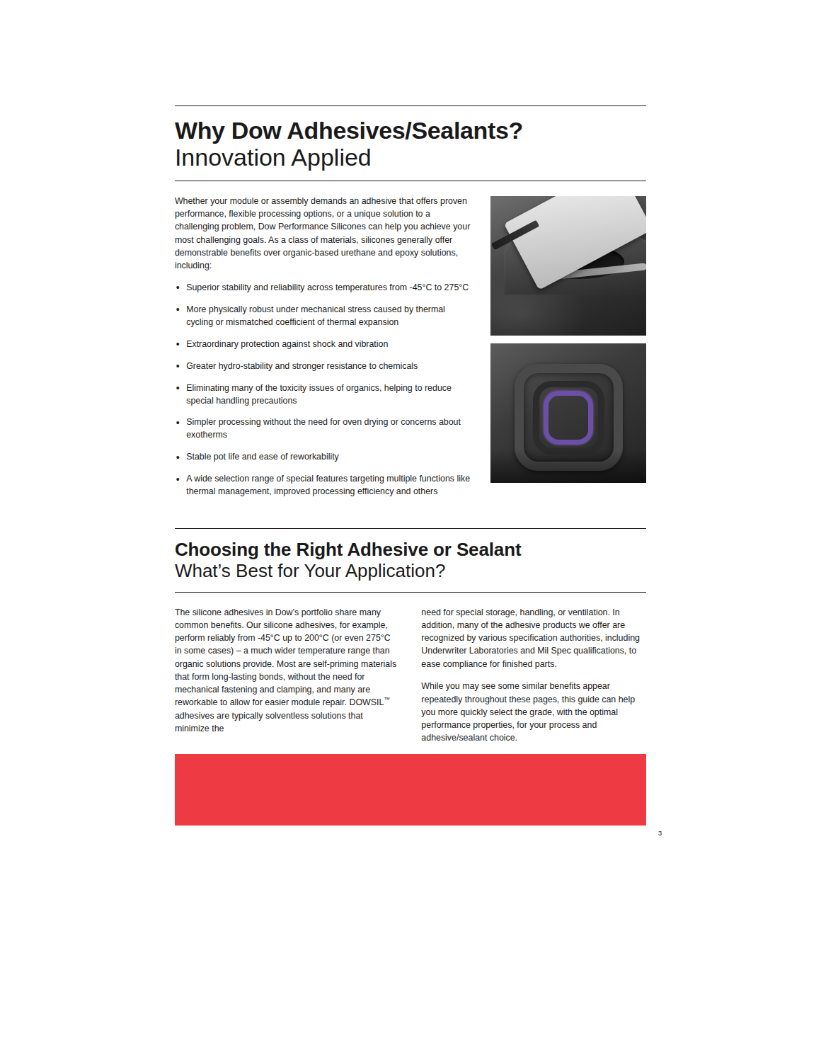Why Dow Adhesives/Sealants? Innovation Applied
Whether your module or assembly demands an adhesive that offers proven performance, flexible processing options, or a unique solution to a challenging problem, Dow Performance Silicones can help you achieve your most challenging goals. As a class of materials, silicones generally offer demonstrable benefits over organic-based urethane and epoxy solutions, including:
Superior stability and reliability across temperatures from -45°C to 275°C
More physically robust under mechanical stress caused by thermal cycling or mismatched coefficient of thermal expansion
Extraordinary protection against shock and vibration
Greater hydro-stability and stronger resistance to chemicals
Eliminating many of the toxicity issues of organics, helping to reduce special handling precautions
Simpler processing without the need for oven drying or concerns about exotherms
Stable pot life and ease of reworkability
A wide selection range of special features targeting multiple functions like thermal management, improved processing efficiency and others
Choosing the Right Adhesive or Sealant What’s Best for Your Application?
The silicone adhesives in Dow’s portfolio share many common benefits. Our silicone adhesives, for example, perform reliably from -45°C up to 200°C (or even 275°C in some cases) – a much wider temperature range than organic solutions provide. Most are self-priming materials that form long-lasting bonds, without the need for mechanical fastening and clamping, and many are reworkable to allow for easier module repair. DOWSIL™ adhesives are typically solventless solutions that minimize the
need for special storage, handling, or ventilation. In addition, many of the adhesive products we offer are recognized by various specification authorities, including Underwriter Laboratories and Mil Spec qualifications, to ease compliance for finished parts.
While you may see some similar benefits appear repeatedly throughout these pages, this guide can help you more quickly select the grade, with the optimal performance properties, for your process and adhesive/sealant choice.
3